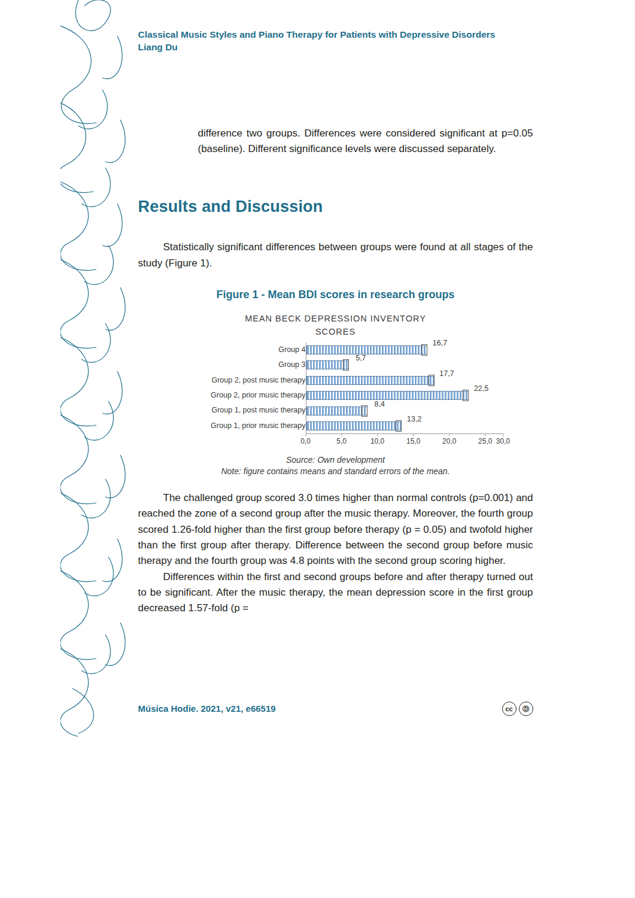Classical Music Styles and Piano Therapy for Patients with Depressive Disorders Liang Du
difference two groups. Differences were considered significant at p=0.05 (baseline). Different significance levels were discussed separately.
Results and Discussion
Statistically significant differences between groups were found at all stages of the study (Figure 1).
Figure 1 - Mean BDI scores in research groups
MEAN BECK DEPRESSION INVENTORY
SCORES
| Group 4 | 16,7 |
| Group 3 | 5,7 |
| Group 2, post music therapy | 17,7 |
| Group 2, prior music therapy | 22,5 |
| Group 1, post music therapy | 8,4 |
| Group 1, prior music therapy | 13,2 |
0,0 5,0 10,0 15,0 20,0 25,0 30,0
Source: Own development
Note: figure contains means and standard errors of the mean.
The challenged group scored 3.0 times higher than normal controls (p=0.001) and reached the zone of a second group after the music therapy. Moreover, the fourth group scored 1.26-fold higher than the first group before therapy (p = 0.05) and twofold higher than the first group after therapy. Difference between the second group before music therapy and the fourth group was 4.8 points with the second group scoring higher.
Differences within the first and second groups before and after therapy turned out to be significant. After the music therapy, the mean depression score in the first group decreased 1.57-fold (p =
Música Hodie. 2021, v21, e66519
ccⒹ